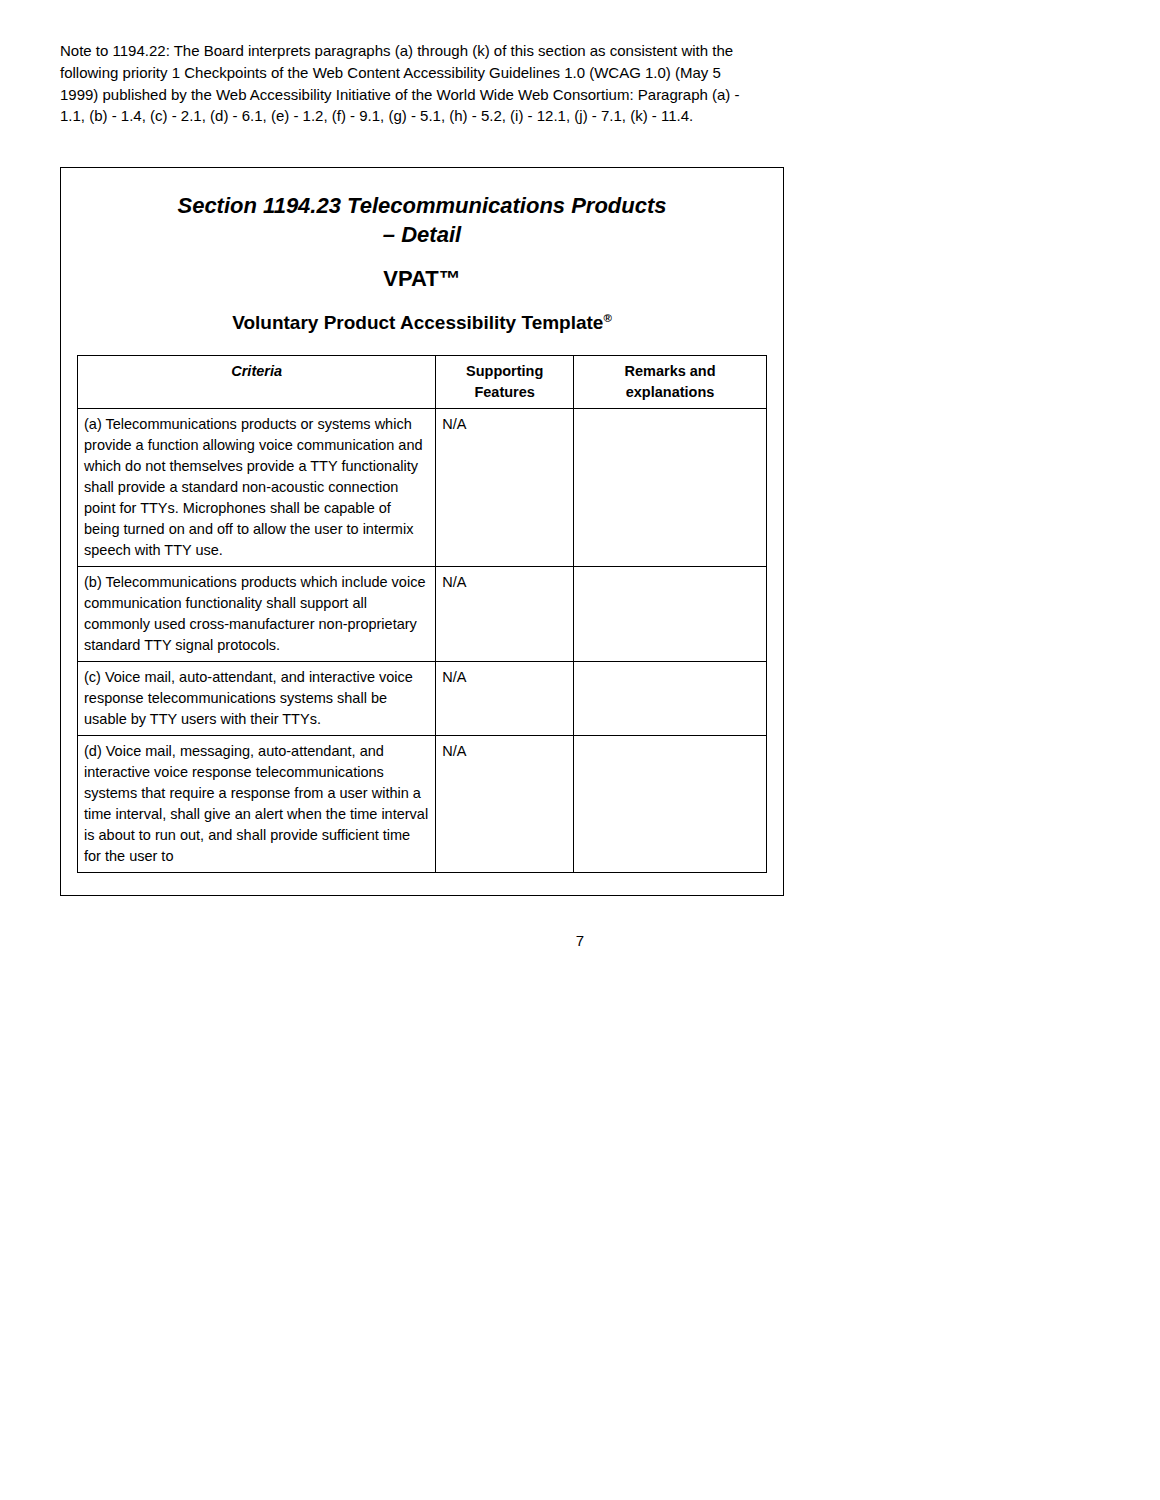Note to 1194.22: The Board interprets paragraphs (a) through (k) of this section as consistent with the following priority 1 Checkpoints of the Web Content Accessibility Guidelines 1.0 (WCAG 1.0) (May 5 1999) published by the Web Accessibility Initiative of the World Wide Web Consortium: Paragraph (a) - 1.1, (b) - 1.4, (c) - 2.1, (d) - 6.1, (e) - 1.2, (f) - 9.1, (g) - 5.1, (h) - 5.2, (i) - 12.1, (j) - 7.1, (k) - 11.4.
Section 1194.23 Telecommunications Products
– Detail
VPAT™
Voluntary Product Accessibility Template®
| Criteria | Supporting Features | Remarks and explanations |
| --- | --- | --- |
| (a) Telecommunications products or systems which provide a function allowing voice communication and which do not themselves provide a TTY functionality shall provide a standard non-acoustic connection point for TTYs. Microphones shall be capable of being turned on and off to allow the user to intermix speech with TTY use. | N/A | |
| (b) Telecommunications products which include voice communication functionality shall support all commonly used cross-manufacturer non-proprietary standard TTY signal protocols. | N/A | |
| (c) Voice mail, auto-attendant, and interactive voice response telecommunications systems shall be usable by TTY users with their TTYs. | N/A | |
| (d) Voice mail, messaging, auto-attendant, and interactive voice response telecommunications systems that require a response from a user within a time interval, shall give an alert when the time interval is about to run out, and shall provide sufficient time for the user to | N/A | |
7